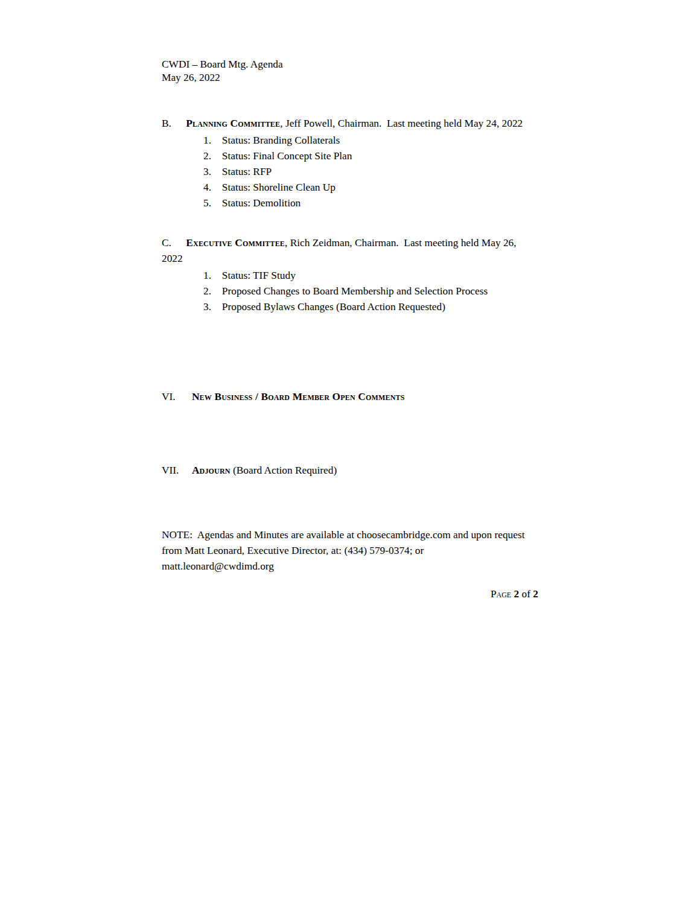CWDI – Board Mtg. Agenda
May 26, 2022
B. Planning Committee, Jeff Powell, Chairman. Last meeting held May 24, 2022
1. Status: Branding Collaterals
2. Status: Final Concept Site Plan
3. Status: RFP
4. Status: Shoreline Clean Up
5. Status: Demolition
C. Executive Committee, Rich Zeidman, Chairman. Last meeting held May 26, 2022
1. Status: TIF Study
2. Proposed Changes to Board Membership and Selection Process
3. Proposed Bylaws Changes (Board Action Requested)
VI. New Business / Board Member Open Comments
VII. Adjourn (Board Action Required)
NOTE: Agendas and Minutes are available at choosecambridge.com and upon request from Matt Leonard, Executive Director, at: (434) 579-0374; or matt.leonard@cwdimd.org
Page 2 of 2